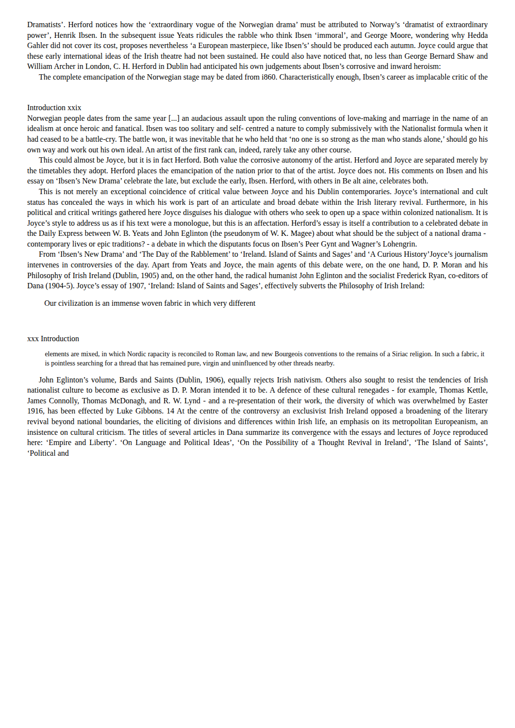Dramatists’. Herford notices how the ‘extraordinary vogue of the Norwegian drama’ must be attributed to Norway’s ‘dramatist of extraordinary power’, Henrik Ibsen. In the subsequent issue Yeats ridicules the rabble who think Ibsen ‘immoral’, and George Moore, wondering why Hedda Gahler did not cover its cost, proposes nevertheless ‘a European masterpiece, like Ibsen’s’ should be produced each autumn. Joyce could argue that these early international ideas of the Irish theatre had not been sustained. He could also have noticed that, no less than George Bernard Shaw and William Archer in London, C. H. Herford in Dublin had anticipated his own judgements about Ibsen’s corrosive and inward heroism:
The complete emancipation of the Norwegian stage may be dated from i860. Characteristically enough, Ibsen’s career as implacable critic of the
Introduction xxix
Norwegian people dates from the same year [...] an audacious assault upon the ruling conventions of love-making and marriage in the name of an idealism at once heroic and fanatical. Ibsen was too solitary and self- centred a nature to comply submissively with the Nationalist formula when it had ceased to be a battle-cry. The battle won, it was inevitable that he who held that ‘no one is so strong as the man who stands alone,’ should go his own way and work out his own ideal. An artist of the first rank can, indeed, rarely take any other course.
This could almost be Joyce, but it is in fact Herford. Both value the corrosive autonomy of the artist. Herford and Joyce are separated merely by the timetables they adopt. Herford places the emancipation of the nation prior to that of the artist. Joyce does not. His comments on Ibsen and his essay on ‘Ibsen’s New Drama’ celebrate the late, but exclude the early, Ibsen. Herford, with others in Be alt aine, celebrates both.
This is not merely an exceptional coincidence of critical value between Joyce and his Dublin contemporaries. Joyce’s international and cult status has concealed the ways in which his work is part of an articulate and broad debate within the Irish literary revival. Furthermore, in his political and critical writings gathered here Joyce disguises his dialogue with others who seek to open up a space within colonized nationalism. It is Joyce’s style to address us as if his text were a monologue, but this is an affectation. Herford’s essay is itself a contribution to a celebrated debate in the Daily Express between W. B. Yeats and John Eglinton (the pseudonym of W. K. Magee) about what should be the subject of a national drama - contemporary lives or epic traditions? - a debate in which the disputants focus on Ibsen’s Peer Gynt and Wagner’s Lohengrin.
From ‘Ibsen’s New Drama’ and ‘The Day of the Rabblement’ to ‘Ireland. Island of Saints and Sages’ and ‘A Curious History’Joyce’s journalism intervenes in controversies of the day. Apart from Yeats and Joyce, the main agents of this debate were, on the one hand, D. P. Moran and his Philosophy of Irish Ireland (Dublin, 1905) and, on the other hand, the radical humanist John Eglinton and the socialist Frederick Ryan, co-editors of Dana (1904-5). Joyce’s essay of 1907, ‘Ireland: Island of Saints and Sages’, effectively subverts the Philosophy of Irish Ireland:
Our civilization is an immense woven fabric in which very different
xxx Introduction
elements are mixed, in which Nordic rapacity is reconciled to Roman law, and new Bourgeois conventions to the remains of a Siriac religion. In such a fabric, it is pointless searching for a thread that has remained pure, virgin and uninfluenced by other threads nearby.
John Eglinton’s volume, Bards and Saints (Dublin, 1906), equally rejects Irish nativism. Others also sought to resist the tendencies of Irish nationalist culture to become as exclusive as D. P. Moran intended it to be. A defence of these cultural renegades - for example, Thomas Kettle, James Connolly, Thomas McDonagh, and R. W. Lynd - and a re-presentation of their work, the diversity of which was overwhelmed by Easter 1916, has been effected by Luke Gibbons. 14 At the centre of the controversy an exclusivist Irish Ireland opposed a broadening of the literary revival beyond national boundaries, the eliciting of divisions and differences within Irish life, an emphasis on its metropolitan Europeanism, an insistence on cultural criticism. The titles of several articles in Dana summarize its convergence with the essays and lectures of Joyce reproduced here: ‘Empire and Liberty’. ‘On Language and Political Ideas’, ‘On the Possibility of a Thought Revival in Ireland’, ‘The Island of Saints’, ‘Political and